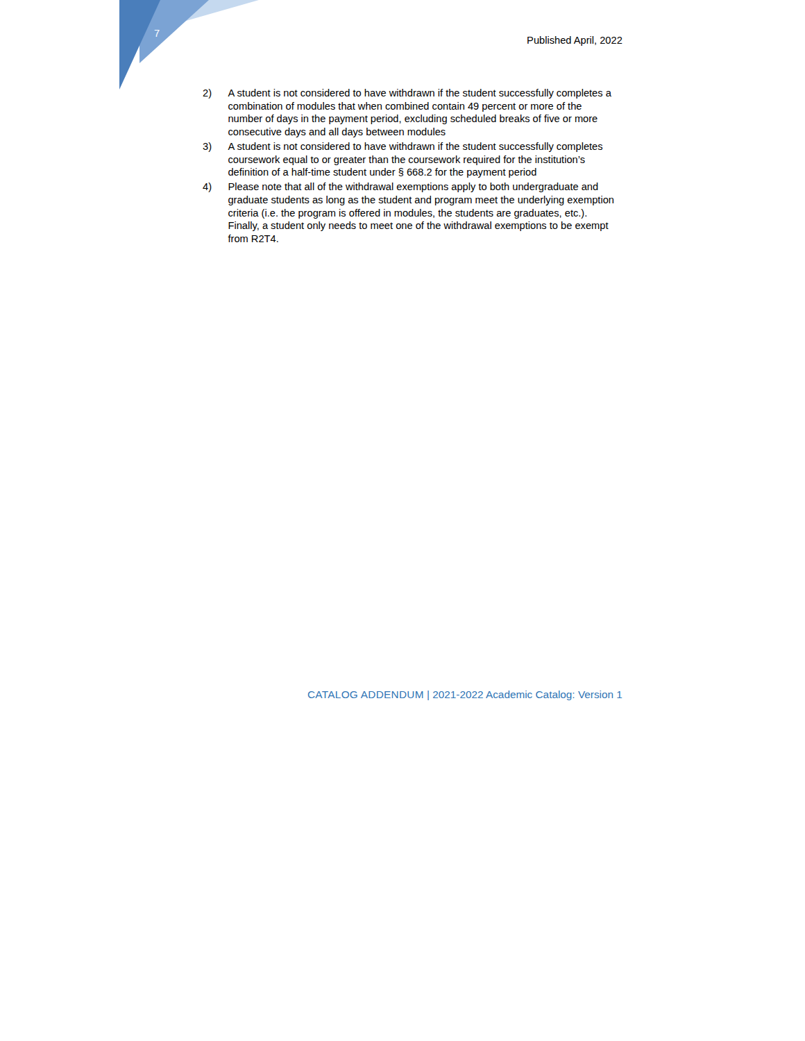7
Published April, 2022
2) A student is not considered to have withdrawn if the student successfully completes a combination of modules that when combined contain 49 percent or more of the number of days in the payment period, excluding scheduled breaks of five or more consecutive days and all days between modules
3) A student is not considered to have withdrawn if the student successfully completes coursework equal to or greater than the coursework required for the institution’s definition of a half-time student under § 668.2 for the payment period
4) Please note that all of the withdrawal exemptions apply to both undergraduate and graduate students as long as the student and program meet the underlying exemption criteria (i.e. the program is offered in modules, the students are graduates, etc.). Finally, a student only needs to meet one of the withdrawal exemptions to be exempt from R2T4.
CATALOG ADDENDUM | 2021-2022 Academic Catalog: Version 1